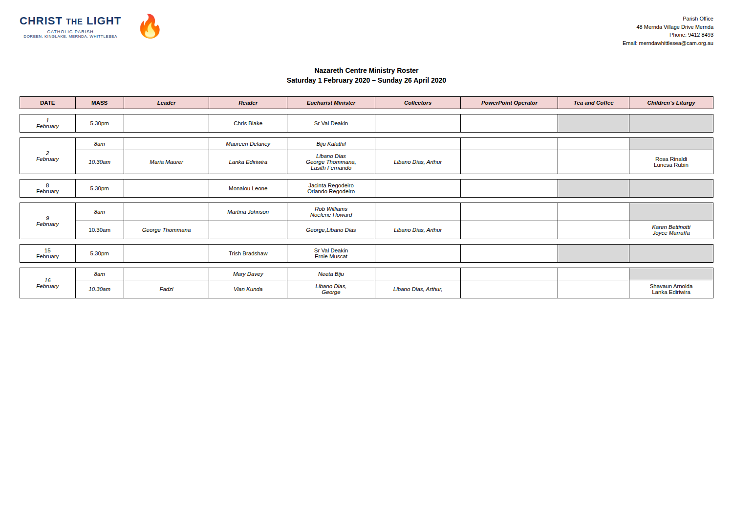CHRIST THE LIGHT
CATHOLIC PARISH
DOREEN, KINGLAKE, MERNDA, WHITTLESEA
🔥
Parish Office
48 Mernda Village Drive Mernda
Phone: 9412 8493
Email: merndawhittlesea@cam.org.au
Nazareth Centre Ministry Roster
Saturday 1 February 2020 – Sunday 26 April 2020
| DATE | MASS | Leader | Reader | Eucharist Minister | Collectors | PowerPoint Operator | Tea and Coffee | Children’s Liturgy |
| --- | --- | --- | --- | --- | --- | --- | --- | --- |
| 1 February | 5.30pm | | Chris Blake | Sr Val Deakin | | | | |
| 2 February | 8am | | Maureen Delaney | Biju Kalathil | | | | |
| 10.30am | Maria Maurer | Lanka Ediriwira | Libano Dias George Thommana, Lasith Fernando | Libano Dias, Arthur | | | Rosa Rinaldi Lunesa Rubin |
| 8 February | 5.30pm | | Monalou Leone | Jacinta Regodeiro Orlando Regodeiro | | | | |
| 9 February | 8am | | Martina Johnson | Rob Williams Noelene Howard | | | | |
| 10.30am | George Thommana | | George,Libano Dias | Libano Dias, Arthur | | | Karen Bettinotti Joyce Marraffa |
| 15 February | 5.30pm | | Trish Bradshaw | Sr Val Deakin Ernie Muscat | | | | |
| 16 February | 8am | | Mary Davey | Neeta Biju | | | | |
| 10.30am | Fadzi | Vian Kunda | Libano Dias, George | Libano Dias, Arthur, | | | Shavaun Arnolda Lanka Ediriwira |